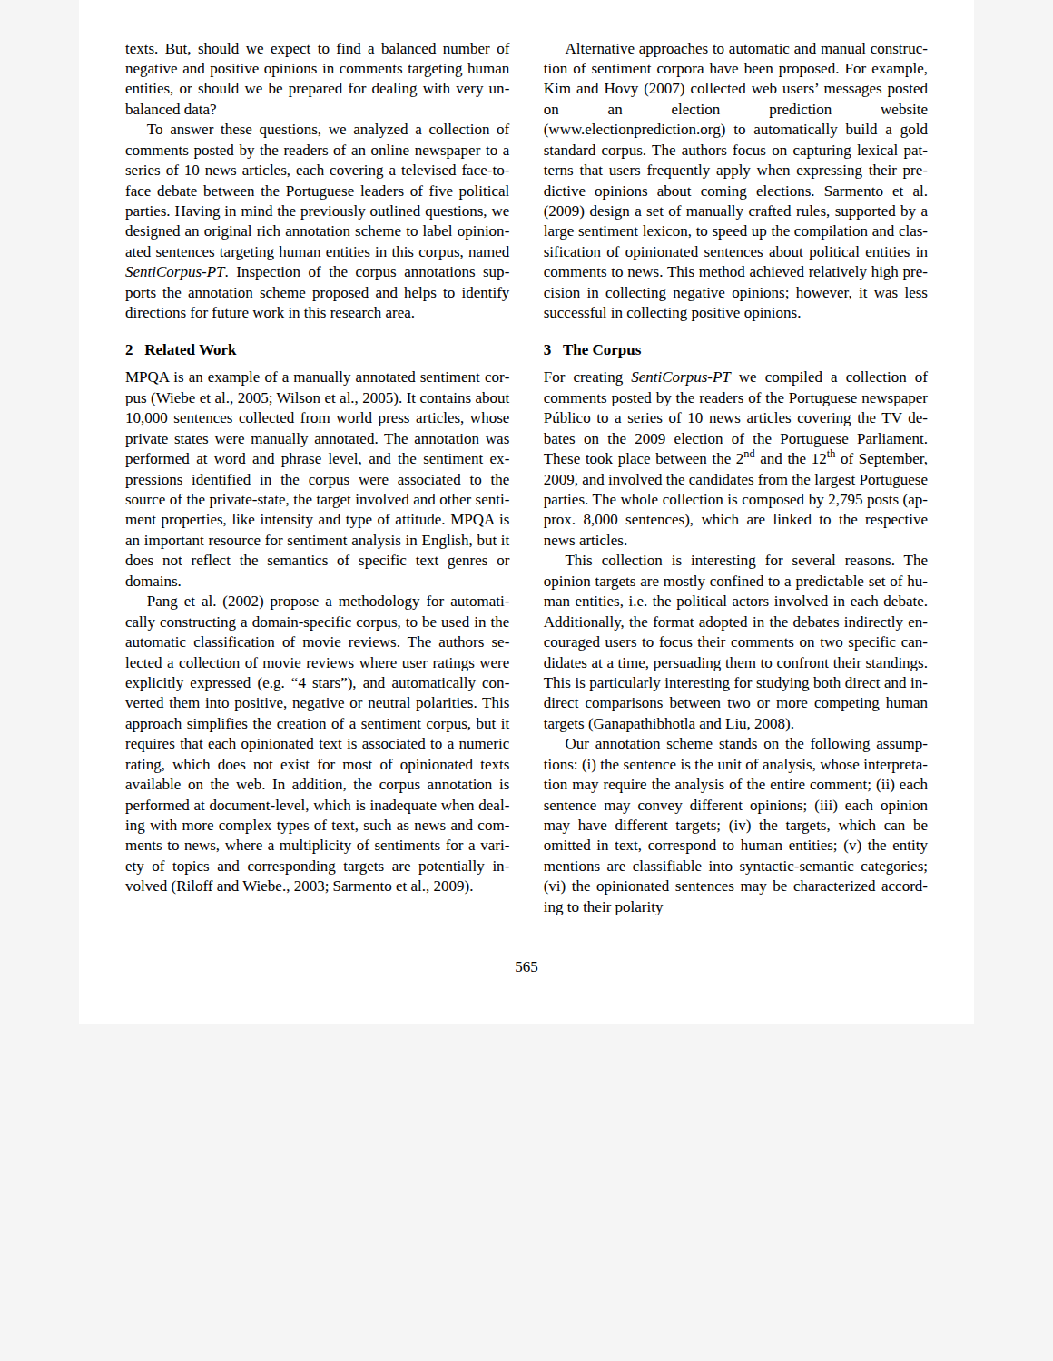texts. But, should we expect to find a balanced number of negative and positive opinions in comments targeting human entities, or should we be prepared for dealing with very unbalanced data?
To answer these questions, we analyzed a collection of comments posted by the readers of an online newspaper to a series of 10 news articles, each covering a televised face-to-face debate between the Portuguese leaders of five political parties. Having in mind the previously outlined questions, we designed an original rich annotation scheme to label opinionated sentences targeting human entities in this corpus, named SentiCorpus-PT. Inspection of the corpus annotations supports the annotation scheme proposed and helps to identify directions for future work in this research area.
2 Related Work
MPQA is an example of a manually annotated sentiment corpus (Wiebe et al., 2005; Wilson et al., 2005). It contains about 10,000 sentences collected from world press articles, whose private states were manually annotated. The annotation was performed at word and phrase level, and the sentiment expressions identified in the corpus were associated to the source of the private-state, the target involved and other sentiment properties, like intensity and type of attitude. MPQA is an important resource for sentiment analysis in English, but it does not reflect the semantics of specific text genres or domains.
Pang et al. (2002) propose a methodology for automatically constructing a domain-specific corpus, to be used in the automatic classification of movie reviews. The authors selected a collection of movie reviews where user ratings were explicitly expressed (e.g. “4 stars”), and automatically converted them into positive, negative or neutral polarities. This approach simplifies the creation of a sentiment corpus, but it requires that each opinionated text is associated to a numeric rating, which does not exist for most of opinionated texts available on the web. In addition, the corpus annotation is performed at document-level, which is inadequate when dealing with more complex types of text, such as news and comments to news, where a multiplicity of sentiments for a variety of topics and corresponding targets are potentially involved (Riloff and Wiebe., 2003; Sarmento et al., 2009).
Alternative approaches to automatic and manual construction of sentiment corpora have been proposed. For example, Kim and Hovy (2007) collected web users’ messages posted on an election prediction website (www.electionprediction.org) to automatically build a gold standard corpus. The authors focus on capturing lexical patterns that users frequently apply when expressing their predictive opinions about coming elections. Sarmento et al. (2009) design a set of manually crafted rules, supported by a large sentiment lexicon, to speed up the compilation and classification of opinionated sentences about political entities in comments to news. This method achieved relatively high precision in collecting negative opinions; however, it was less successful in collecting positive opinions.
3 The Corpus
For creating SentiCorpus-PT we compiled a collection of comments posted by the readers of the Portuguese newspaper Público to a series of 10 news articles covering the TV debates on the 2009 election of the Portuguese Parliament. These took place between the 2nd and the 12th of September, 2009, and involved the candidates from the largest Portuguese parties. The whole collection is composed by 2,795 posts (approx. 8,000 sentences), which are linked to the respective news articles.
This collection is interesting for several reasons. The opinion targets are mostly confined to a predictable set of human entities, i.e. the political actors involved in each debate. Additionally, the format adopted in the debates indirectly encouraged users to focus their comments on two specific candidates at a time, persuading them to confront their standings. This is particularly interesting for studying both direct and indirect comparisons between two or more competing human targets (Ganapathibhotla and Liu, 2008).
Our annotation scheme stands on the following assumptions: (i) the sentence is the unit of analysis, whose interpretation may require the analysis of the entire comment; (ii) each sentence may convey different opinions; (iii) each opinion may have different targets; (iv) the targets, which can be omitted in text, correspond to human entities; (v) the entity mentions are classifiable into syntactic-semantic categories; (vi) the opinionated sentences may be characterized according to their polarity
565